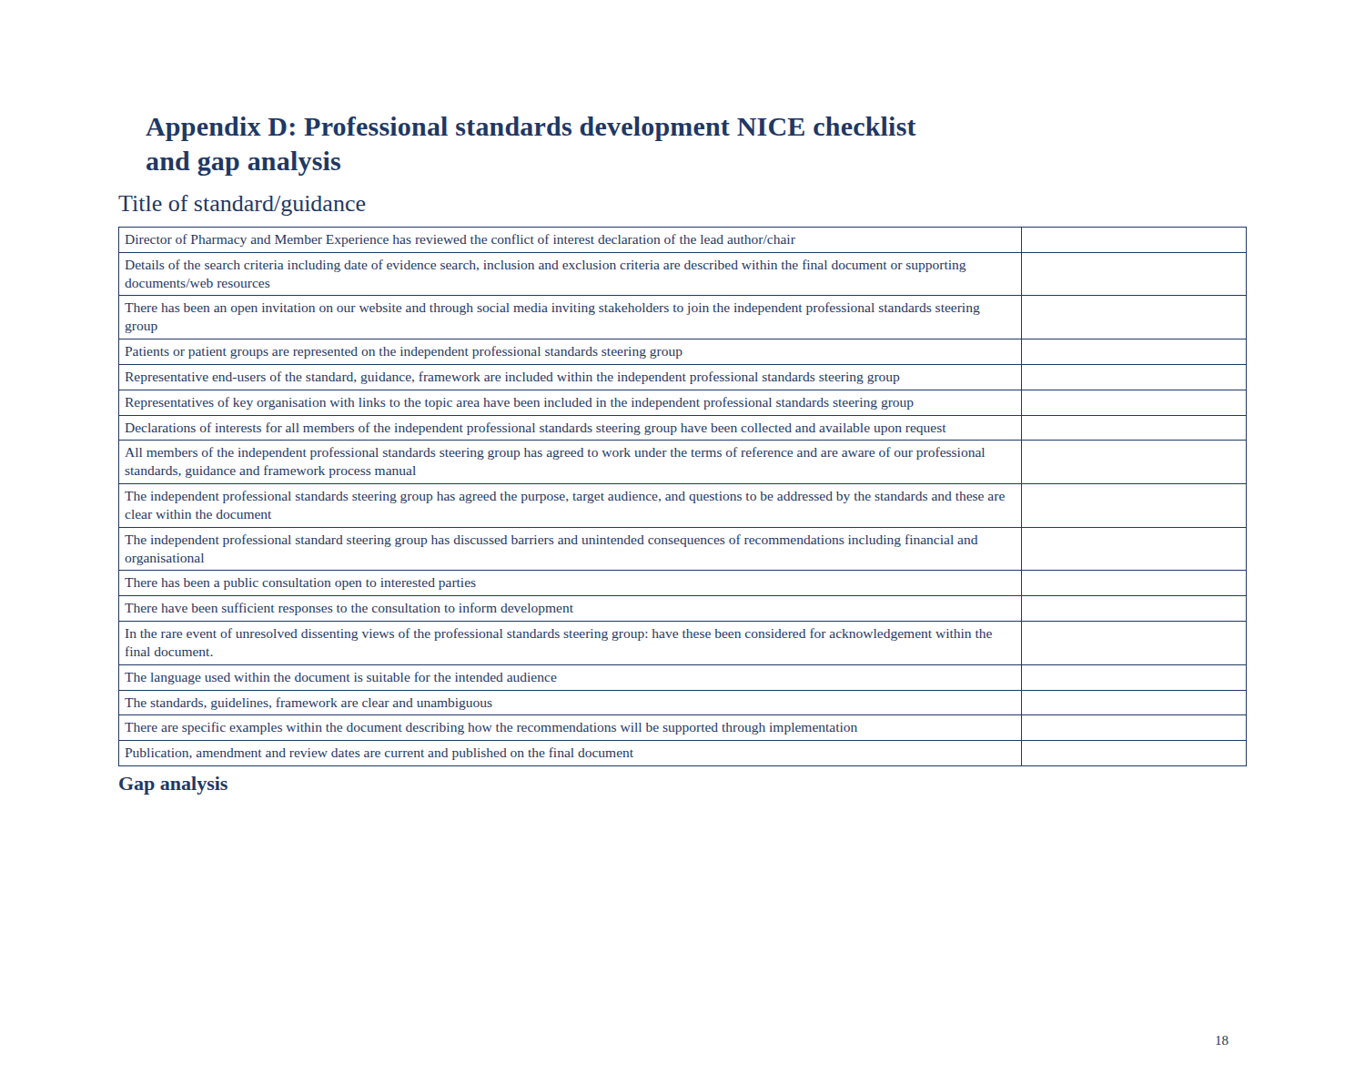Appendix D: Professional standards development NICE checklist
and gap analysis
Title of standard/guidance
| Director of Pharmacy and Member Experience has reviewed the conflict of interest declaration of the lead author/chair | |
| Details of the search criteria including date of evidence search, inclusion and exclusion criteria are described within the final document or supporting documents/web resources | |
| There has been an open invitation on our website and through social media inviting stakeholders to join the independent professional standards steering group | |
| Patients or patient groups are represented on the independent professional standards steering group | |
| Representative end-users of the standard, guidance, framework are included within the independent professional standards steering group | |
| Representatives of key organisation with links to the topic area have been included in the independent professional standards steering group | |
| Declarations of interests for all members of the independent professional standards steering group have been collected and available upon request | |
| All members of the independent professional standards steering group has agreed to work under the terms of reference and are aware of our professional standards, guidance and framework process manual | |
| The independent professional standards steering group has agreed the purpose, target audience, and questions to be addressed by the standards and these are clear within the document | |
| The independent professional standard steering group has discussed barriers and unintended consequences of recommendations including financial and organisational | |
| There has been a public consultation open to interested parties | |
| There have been sufficient responses to the consultation to inform development | |
| In the rare event of unresolved dissenting views of the professional standards steering group: have these been considered for acknowledgement within the final document. | |
| The language used within the document is suitable for the intended audience | |
| The standards, guidelines, framework are clear and unambiguous | |
| There are specific examples within the document describing how the recommendations will be supported through implementation | |
| Publication, amendment and review dates are current and published on the final document | |
Gap analysis
18